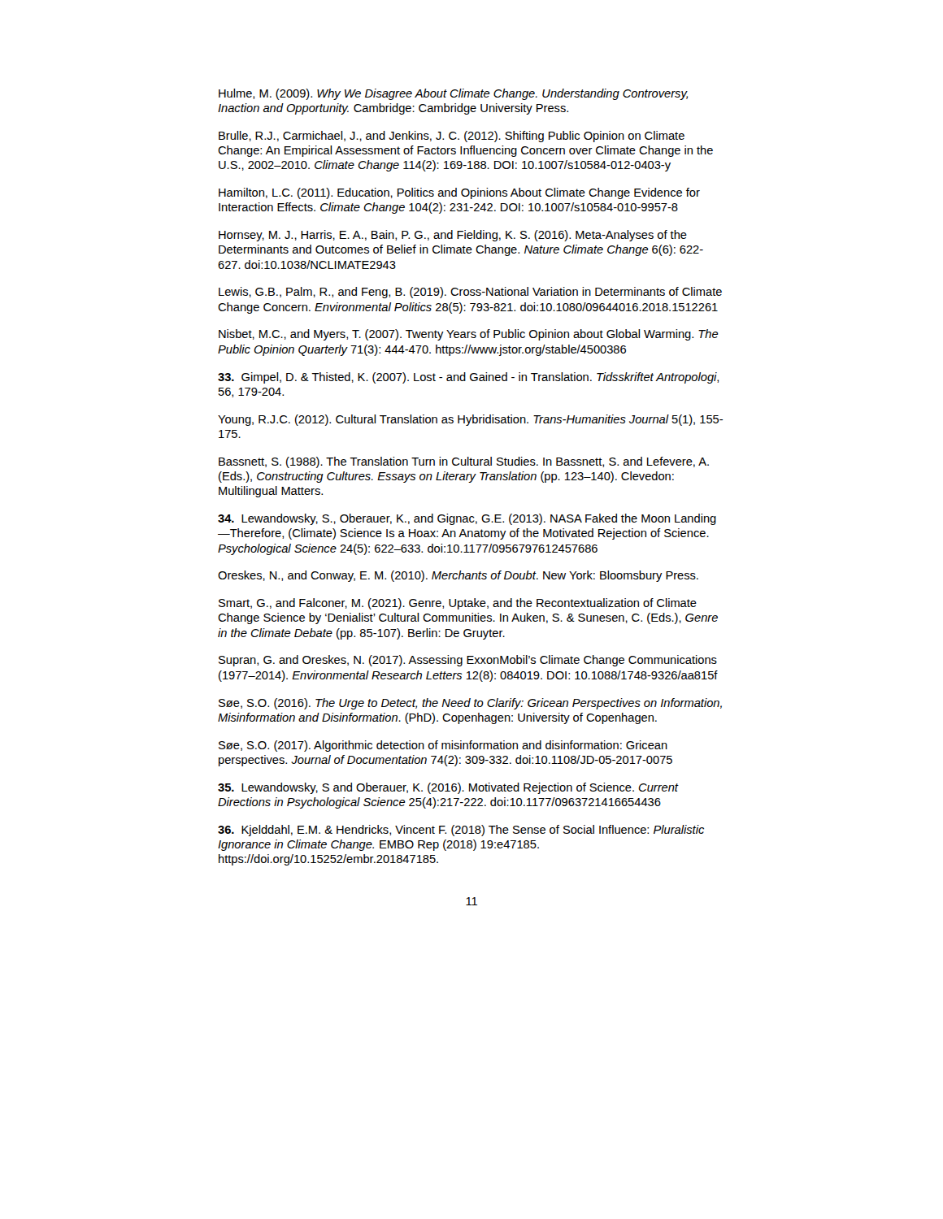Hulme, M. (2009). Why We Disagree About Climate Change. Understanding Controversy, Inaction and Opportunity. Cambridge: Cambridge University Press.
Brulle, R.J., Carmichael, J., and Jenkins, J. C. (2012). Shifting Public Opinion on Climate Change: An Empirical Assessment of Factors Influencing Concern over Climate Change in the U.S., 2002–2010. Climate Change 114(2): 169-188. DOI: 10.1007/s10584-012-0403-y
Hamilton, L.C. (2011). Education, Politics and Opinions About Climate Change Evidence for Interaction Effects. Climate Change 104(2): 231-242. DOI: 10.1007/s10584-010-9957-8
Hornsey, M. J., Harris, E. A., Bain, P. G., and Fielding, K. S. (2016). Meta-Analyses of the Determinants and Outcomes of Belief in Climate Change. Nature Climate Change 6(6): 622-627. doi:10.1038/NCLIMATE2943
Lewis, G.B., Palm, R., and Feng, B. (2019). Cross-National Variation in Determinants of Climate Change Concern. Environmental Politics 28(5): 793-821. doi:10.1080/09644016.2018.1512261
Nisbet, M.C., and Myers, T. (2007). Twenty Years of Public Opinion about Global Warming. The Public Opinion Quarterly 71(3): 444-470. https://www.jstor.org/stable/4500386
33. Gimpel, D. & Thisted, K. (2007). Lost - and Gained - in Translation. Tidsskriftet Antropologi, 56, 179-204.
Young, R.J.C. (2012). Cultural Translation as Hybridisation. Trans-Humanities Journal 5(1), 155-175.
Bassnett, S. (1988). The Translation Turn in Cultural Studies. In Bassnett, S. and Lefevere, A. (Eds.), Constructing Cultures. Essays on Literary Translation (pp. 123–140). Clevedon: Multilingual Matters.
34. Lewandowsky, S., Oberauer, K., and Gignac, G.E. (2013). NASA Faked the Moon Landing—Therefore, (Climate) Science Is a Hoax: An Anatomy of the Motivated Rejection of Science. Psychological Science 24(5): 622–633. doi:10.1177/0956797612457686
Oreskes, N., and Conway, E. M. (2010). Merchants of Doubt. New York: Bloomsbury Press.
Smart, G., and Falconer, M. (2021). Genre, Uptake, and the Recontextualization of Climate Change Science by ‘Denialist’ Cultural Communities. In Auken, S. & Sunesen, C. (Eds.), Genre in the Climate Debate (pp. 85-107). Berlin: De Gruyter.
Supran, G. and Oreskes, N. (2017). Assessing ExxonMobil’s Climate Change Communications (1977–2014). Environmental Research Letters 12(8): 084019. DOI: 10.1088/1748-9326/aa815f
Søe, S.O. (2016). The Urge to Detect, the Need to Clarify: Gricean Perspectives on Information, Misinformation and Disinformation. (PhD). Copenhagen: University of Copenhagen.
Søe, S.O. (2017). Algorithmic detection of misinformation and disinformation: Gricean perspectives. Journal of Documentation 74(2): 309-332. doi:10.1108/JD-05-2017-0075
35. Lewandowsky, S and Oberauer, K. (2016). Motivated Rejection of Science. Current Directions in Psychological Science 25(4):217-222. doi:10.1177/0963721416654436
36. Kjelddahl, E.M. & Hendricks, Vincent F. (2018) The Sense of Social Influence: Pluralistic Ignorance in Climate Change. EMBO Rep (2018) 19:e47185. https://doi.org/10.15252/embr.201847185.
11